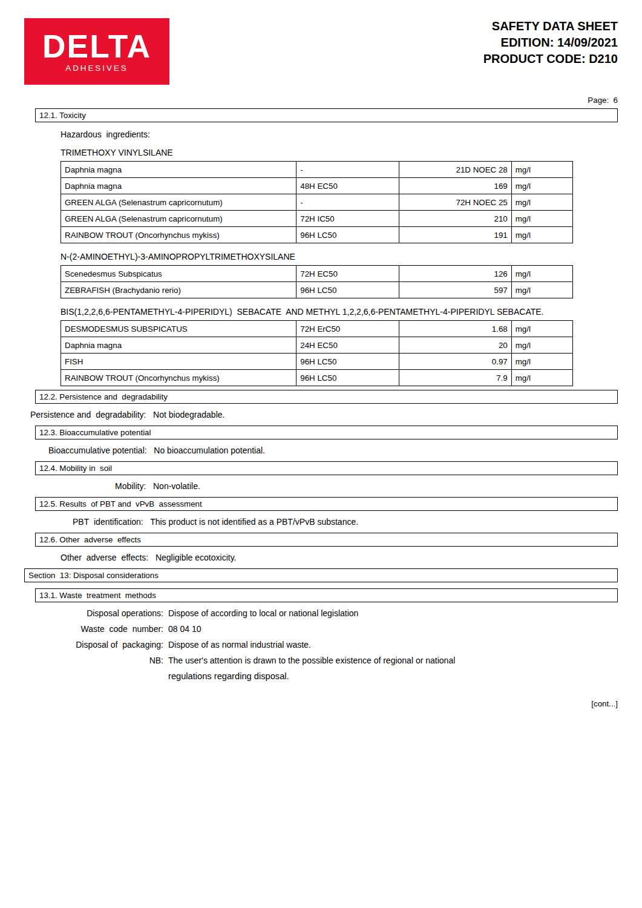DELTA
ADHESIVES
SAFETY DATA SHEET
EDITION: 14/09/2021
PRODUCT CODE: D210
Page: 6
12.1. Toxicity
Hazardous ingredients:
TRIMETHOXY VINYLSILANE
| Daphnia magna | - | 21D NOEC 28 | mg/l |
| Daphnia magna | 48H EC50 | 169 | mg/l |
| GREEN ALGA (Selenastrum capricornutum) | - | 72H NOEC 25 | mg/l |
| GREEN ALGA (Selenastrum capricornutum) | 72H IC50 | 210 | mg/l |
| RAINBOW TROUT (Oncorhynchus mykiss) | 96H LC50 | 191 | mg/l |
N-(2-AMINOETHYL)-3-AMINOPROPYLTRIMETHOXYSILANE
| Scenedesmus Subspicatus | 72H EC50 | 126 | mg/l |
| ZEBRAFISH (Brachydanio rerio) | 96H LC50 | 597 | mg/l |
BIS(1,2,2,6,6-PENTAMETHYL-4-PIPERIDYL) SEBACATE AND METHYL 1,2,2,6,6-PENTAMETHYL-4-PIPERIDYL SEBACATE.
| DESMODESMUS SUBSPICATUS | 72H ErC50 | 1.68 | mg/l |
| Daphnia magna | 24H EC50 | 20 | mg/l |
| FISH | 96H LC50 | 0.97 | mg/l |
| RAINBOW TROUT (Oncorhynchus mykiss) | 96H LC50 | 7.9 | mg/l |
12.2. Persistence and degradability
Persistence and degradability: Not biodegradable.
12.3. Bioaccumulative potential
Bioaccumulative potential: No bioaccumulation potential.
12.4. Mobility in soil
Mobility: Non-volatile.
12.5. Results of PBT and vPvB assessment
PBT identification: This product is not identified as a PBT/vPvB substance.
12.6. Other adverse effects
Other adverse effects: Negligible ecotoxicity.
Section 13: Disposal considerations
13.1. Waste treatment methods
Disposal operations: Dispose of according to local or national legislation
Waste code number: 08 04 10
Disposal of packaging: Dispose of as normal industrial waste.
NB: The user's attention is drawn to the possible existence of regional or national
regulations regarding disposal.
[cont...]